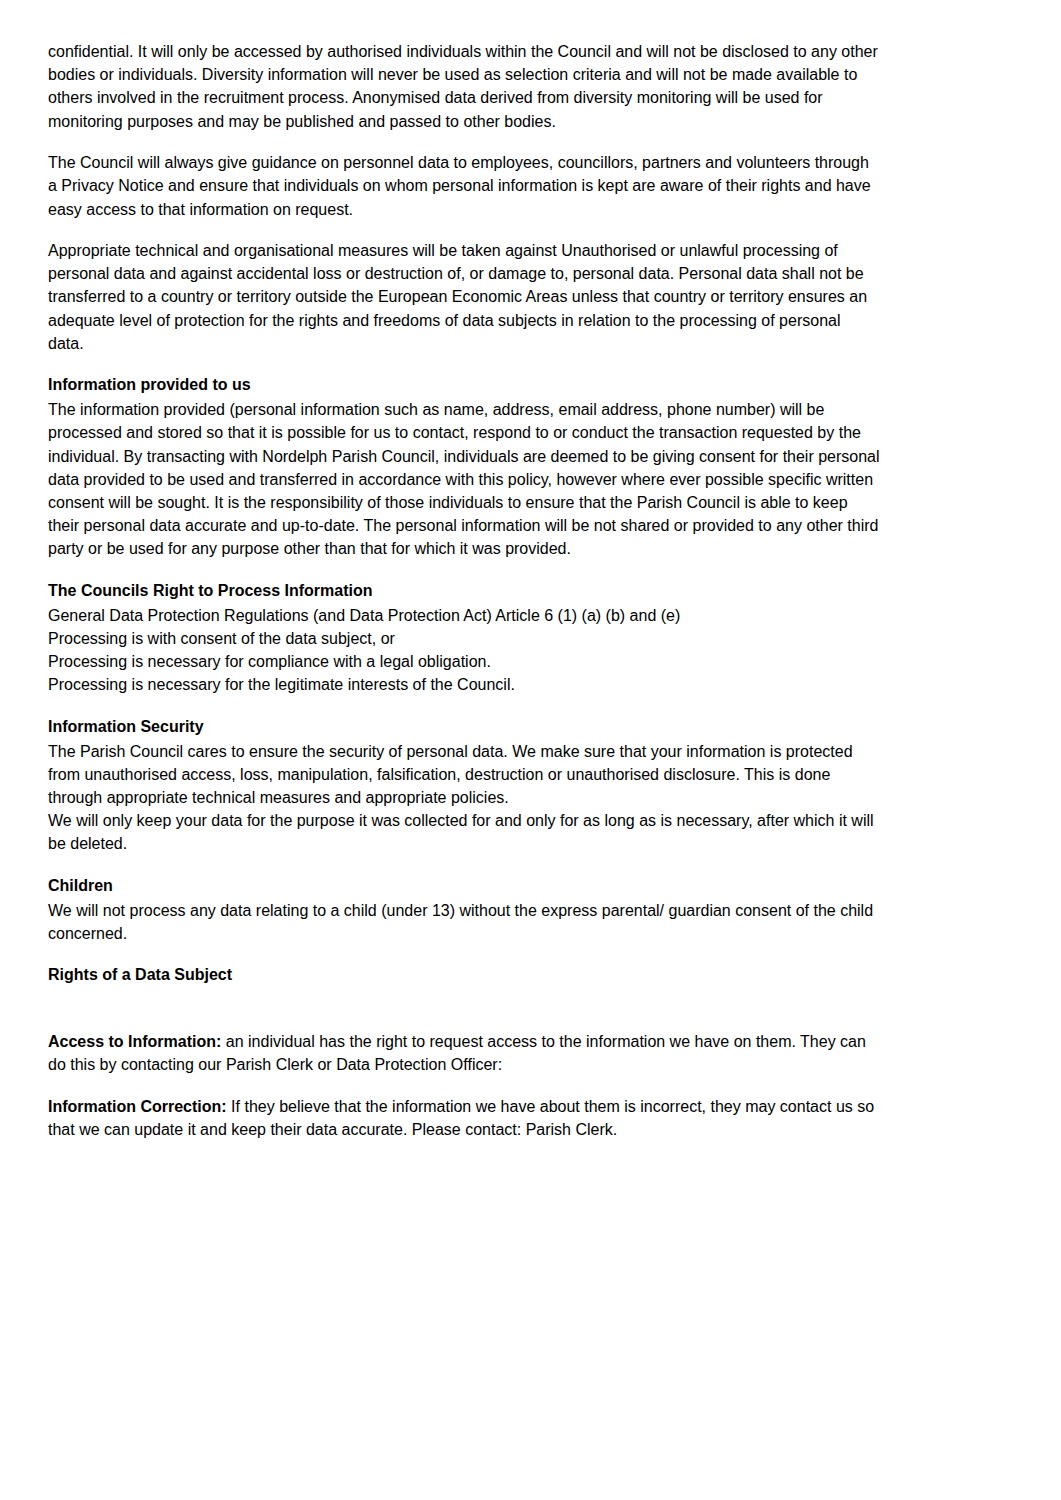confidential. It will only be accessed by authorised individuals within the Council and will not be disclosed to any other bodies or individuals. Diversity information will never be used as selection criteria and will not be made available to others involved in the recruitment process. Anonymised data derived from diversity monitoring will be used for monitoring purposes and may be published and passed to other bodies.
The Council will always give guidance on personnel data to employees, councillors, partners and volunteers through a Privacy Notice and ensure that individuals on whom personal information is kept are aware of their rights and have easy access to that information on request.
Appropriate technical and organisational measures will be taken against Unauthorised or unlawful processing of personal data and against accidental loss or destruction of, or damage to, personal data. Personal data shall not be transferred to a country or territory outside the European Economic Areas unless that country or territory ensures an adequate level of protection for the rights and freedoms of data subjects in relation to the processing of personal data.
Information provided to us
The information provided (personal information such as name, address, email address, phone number) will be processed and stored so that it is possible for us to contact, respond to or conduct the transaction requested by the individual. By transacting with Nordelph Parish Council, individuals are deemed to be giving consent for their personal data provided to be used and transferred in accordance with this policy, however where ever possible specific written consent will be sought. It is the responsibility of those individuals to ensure that the Parish Council is able to keep their personal data accurate and up-to-date. The personal information will be not shared or provided to any other third party or be used for any purpose other than that for which it was provided.
The Councils Right to Process Information
General Data Protection Regulations (and Data Protection Act) Article 6 (1) (a) (b) and (e)
Processing is with consent of the data subject, or
Processing is necessary for compliance with a legal obligation.
Processing is necessary for the legitimate interests of the Council.
Information Security
The Parish Council cares to ensure the security of personal data. We make sure that your information is protected from unauthorised access, loss, manipulation, falsification, destruction or unauthorised disclosure. This is done through appropriate technical measures and appropriate policies.
We will only keep your data for the purpose it was collected for and only for as long as is necessary, after which it will be deleted.
Children
We will not process any data relating to a child (under 13) without the express parental/ guardian consent of the child concerned.
Rights of a Data Subject
Access to Information: an individual has the right to request access to the information we have on them. They can do this by contacting our Parish Clerk or Data Protection Officer:
Information Correction: If they believe that the information we have about them is incorrect, they may contact us so that we can update it and keep their data accurate. Please contact: Parish Clerk.